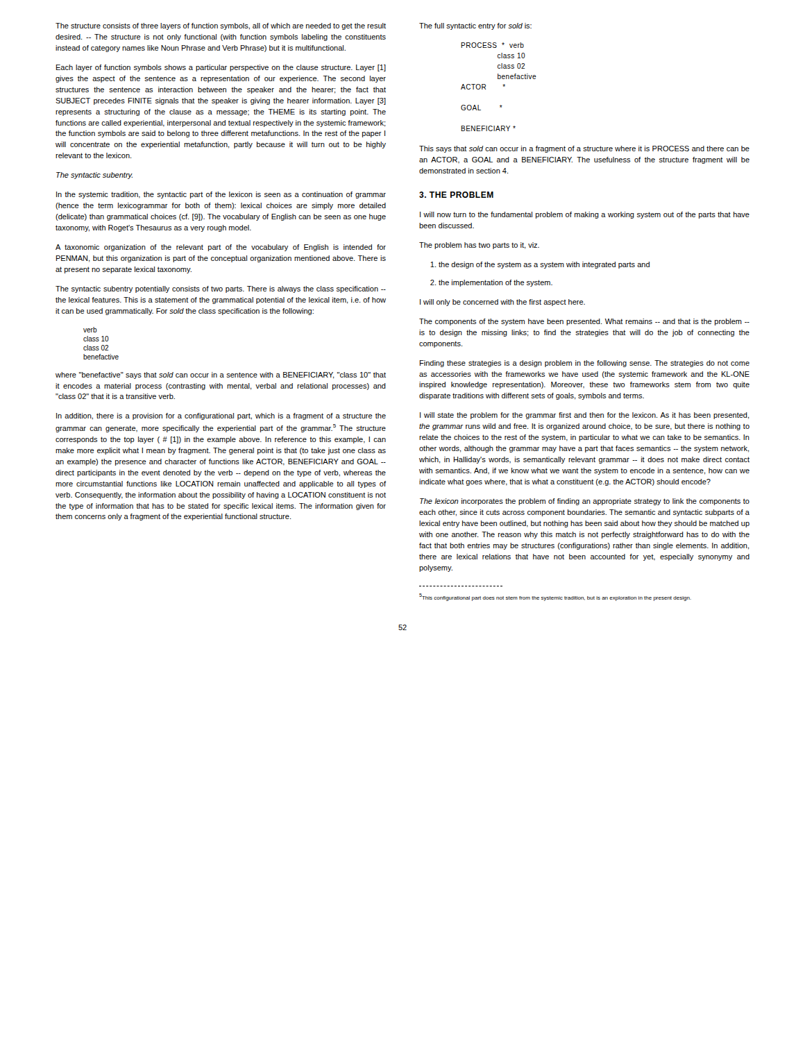The structure consists of three layers of function symbols, all of which are needed to get the result desired. -- The structure is not only functional (with function symbols labeling the constituents instead of category names like Noun Phrase and Verb Phrase) but it is multifunctional.
Each layer of function symbols shows a particular perspective on the clause structure. Layer [1] gives the aspect of the sentence as a representation of our experience. The second layer structures the sentence as interaction between the speaker and the hearer; the fact that SUBJECT precedes FINITE signals that the speaker is giving the hearer information. Layer [3] represents a structuring of the clause as a message; the THEME is its starting point. The functions are called experiential, interpersonal and textual respectively in the systemic framework; the function symbols are said to belong to three different metafunctions. In the rest of the paper I will concentrate on the experiential metafunction, partly because it will turn out to be highly relevant to the lexicon.
The syntactic subentry.
In the systemic tradition, the syntactic part of the lexicon is seen as a continuation of grammar (hence the term lexicogrammar for both of them): lexical choices are simply more detailed (delicate) than grammatical choices (cf. [9]). The vocabulary of English can be seen as one huge taxonomy, with Roget's Thesaurus as a very rough model.
A taxonomic organization of the relevant part of the vocabulary of English is intended for PENMAN, but this organization is part of the conceptual organization mentioned above. There is at present no separate lexical taxonomy.
The syntactic subentry potentially consists of two parts. There is always the class specification -- the lexical features. This is a statement of the grammatical potential of the lexical item, i.e. of how it can be used grammatically. For sold the class specification is the following:
verb
class 10
class 02
benefactive
where "benefactive" says that sold can occur in a sentence with a BENEFICIARY, "class 10" that it encodes a material process (contrasting with mental, verbal and relational processes) and "class 02" that it is a transitive verb.
In addition, there is a provision for a configurational part, which is a fragment of a structure the grammar can generate, more specifically the experiential part of the grammar.5 The structure corresponds to the top layer ( # [1]) in the example above. In reference to this example, I can make more explicit what I mean by fragment. The general point is that (to take just one class as an example) the presence and character of functions like ACTOR, BENEFICIARY and GOAL -- direct participants in the event denoted by the verb -- depend on the type of verb, whereas the more circumstantial functions like LOCATION remain unaffected and applicable to all types of verb. Consequently, the information about the possibility of having a LOCATION constituent is not the type of information that has to be stated for specific lexical items. The information given for them concerns only a fragment of the experiential functional structure.
The full syntactic entry for sold is:
PROCESS  *  verb
                class 10
                class 02
                benefactive
ACTOR       *

GOAL        *

BENEFICIARY *
This says that sold can occur in a fragment of a structure where it is PROCESS and there can be an ACTOR, a GOAL and a BENEFICIARY. The usefulness of the structure fragment will be demonstrated in section 4.
3. THE PROBLEM
I will now turn to the fundamental problem of making a working system out of the parts that have been discussed.
The problem has two parts to it, viz.
the design of the system as a system with integrated parts and
the implementation of the system.
I will only be concerned with the first aspect here.
The components of the system have been presented. What remains -- and that is the problem -- is to design the missing links; to find the strategies that will do the job of connecting the components.
Finding these strategies is a design problem in the following sense. The strategies do not come as accessories with the frameworks we have used (the systemic framework and the KL-ONE inspired knowledge representation). Moreover, these two frameworks stem from two quite disparate traditions with different sets of goals, symbols and terms.
I will state the problem for the grammar first and then for the lexicon. As it has been presented, the grammar runs wild and free. It is organized around choice, to be sure, but there is nothing to relate the choices to the rest of the system, in particular to what we can take to be semantics. In other words, although the grammar may have a part that faces semantics -- the system network, which, in Halliday's words, is semantically relevant grammar -- it does not make direct contact with semantics. And, if we know what we want the system to encode in a sentence, how can we indicate what goes where, that is what a constituent (e.g. the ACTOR) should encode?
The lexicon incorporates the problem of finding an appropriate strategy to link the components to each other, since it cuts across component boundaries. The semantic and syntactic subparts of a lexical entry have been outlined, but nothing has been said about how they should be matched up with one another. The reason why this match is not perfectly straightforward has to do with the fact that both entries may be structures (configurations) rather than single elements. In addition, there are lexical relations that have not been accounted for yet, especially synonymy and polysemy.
5This configurational part does not stem from the systemic tradition, but is an exploration in the present design.
52